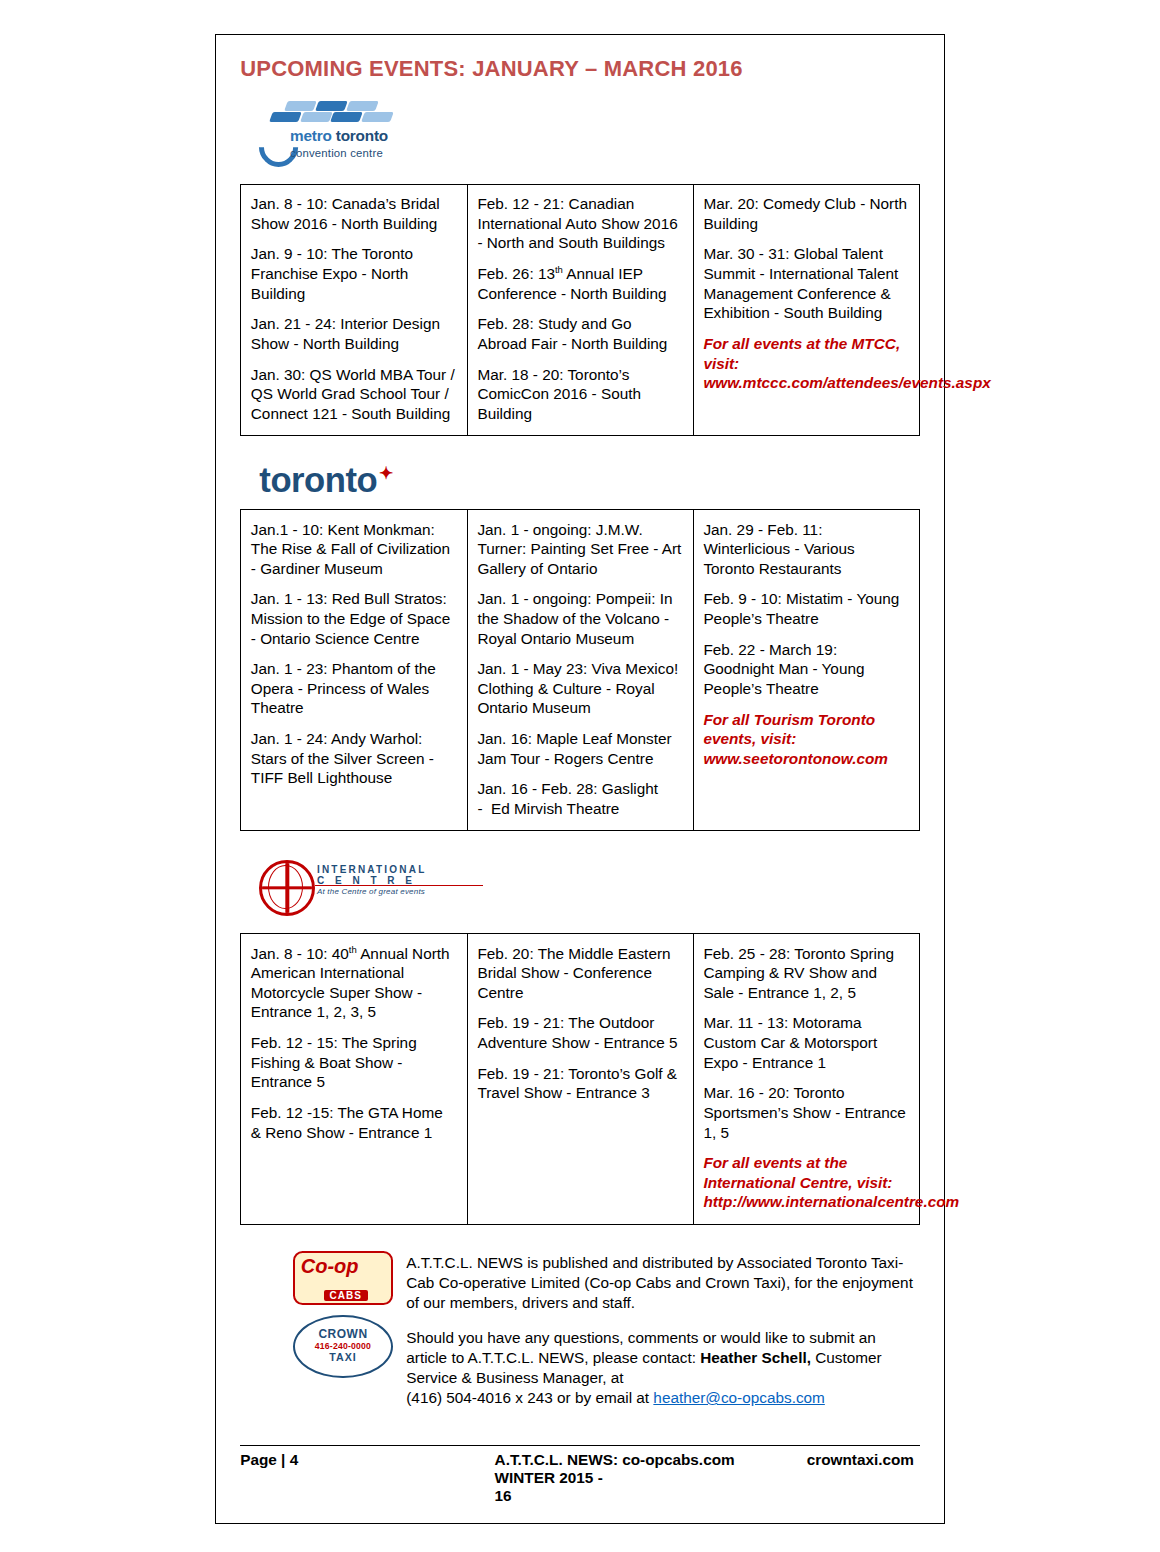UPCOMING EVENTS: JANUARY – MARCH 2016
metro toronto
convention centre
| Jan. 8 - 10: Canada’s Bridal Show 2016 - North Building Jan. 9 - 10: The Toronto Franchise Expo - North Building Jan. 21 - 24: Interior Design Show - North Building Jan. 30: QS World MBA Tour / QS World Grad School Tour / Connect 121 - South Building | Feb. 12 - 21: Canadian International Auto Show 2016 - North and South Buildings Feb. 26: 13 th Annual IEP Conference - North Building Feb. 28: Study and Go Abroad Fair - North Building Mar. 18 - 20: Toronto’s ComicCon 2016 - South Building | Mar. 20: Comedy Club - North Building Mar. 30 - 31: Global Talent Summit - International Talent Management Conference & Exhibition - South Building For all events at the MTCC, visit: www.mtccc.com/attendees/events.aspx |
toronto✦
| Jan.1 - 10: Kent Monkman: The Rise & Fall of Civilization - Gardiner Museum Jan. 1 - 13: Red Bull Stratos: Mission to the Edge of Space - Ontario Science Centre Jan. 1 - 23: Phantom of the Opera - Princess of Wales Theatre Jan. 1 - 24: Andy Warhol: Stars of the Silver Screen - TIFF Bell Lighthouse | Jan. 1 - ongoing: J.M.W. Turner: Painting Set Free - Art Gallery of Ontario Jan. 1 - ongoing: Pompeii: In the Shadow of the Volcano - Royal Ontario Museum Jan. 1 - May 23: Viva Mexico! Clothing & Culture - Royal Ontario Museum Jan. 16: Maple Leaf Monster Jam Tour - Rogers Centre Jan. 16 - Feb. 28: Gaslight - Ed Mirvish Theatre | Jan. 29 - Feb. 11: Winterlicious - Various Toronto Restaurants Feb. 9 - 10: Mistatim - Young People’s Theatre Feb. 22 - March 19: Goodnight Man - Young People’s Theatre For all Tourism Toronto events, visit: www.seetorontonow.com |
INTERNATIONAL
C E N T R E
At the Centre of great events
| Jan. 8 - 10: 40 th Annual North American International Motorcycle Super Show - Entrance 1, 2, 3, 5 Feb. 12 - 15: The Spring Fishing & Boat Show - Entrance 5 Feb. 12 -15: The GTA Home & Reno Show - Entrance 1 | Feb. 20: The Middle Eastern Bridal Show - Conference Centre Feb. 19 - 21: The Outdoor Adventure Show - Entrance 5 Feb. 19 - 21: Toronto’s Golf & Travel Show - Entrance 3 | Feb. 25 - 28: Toronto Spring Camping & RV Show and Sale - Entrance 1, 2, 5 Mar. 11 - 13: Motorama Custom Car & Motorsport Expo - Entrance 1 Mar. 16 - 20: Toronto Sportsmen’s Show - Entrance 1, 5 For all events at the International Centre, visit: http://www.internationalcentre.com |
Co-op
CABS
CROWN
416-240-0000
TAXI
A.T.T.C.L. NEWS is published and distributed by Associated Toronto Taxi-Cab Co-operative Limited (Co-op Cabs and Crown Taxi), for the enjoyment of our members, drivers and staff.
Should you have any questions, comments or would like to submit an article to A.T.T.C.L. NEWS, please contact: Heather Schell, Customer Service & Business Manager, at
(416) 504-4016 x 243 or by email at heather@co-opcabs.com
Page | 4
A.T.T.C.L. NEWS: WINTER 2015 - 16
co-opcabs.com crowntaxi.com